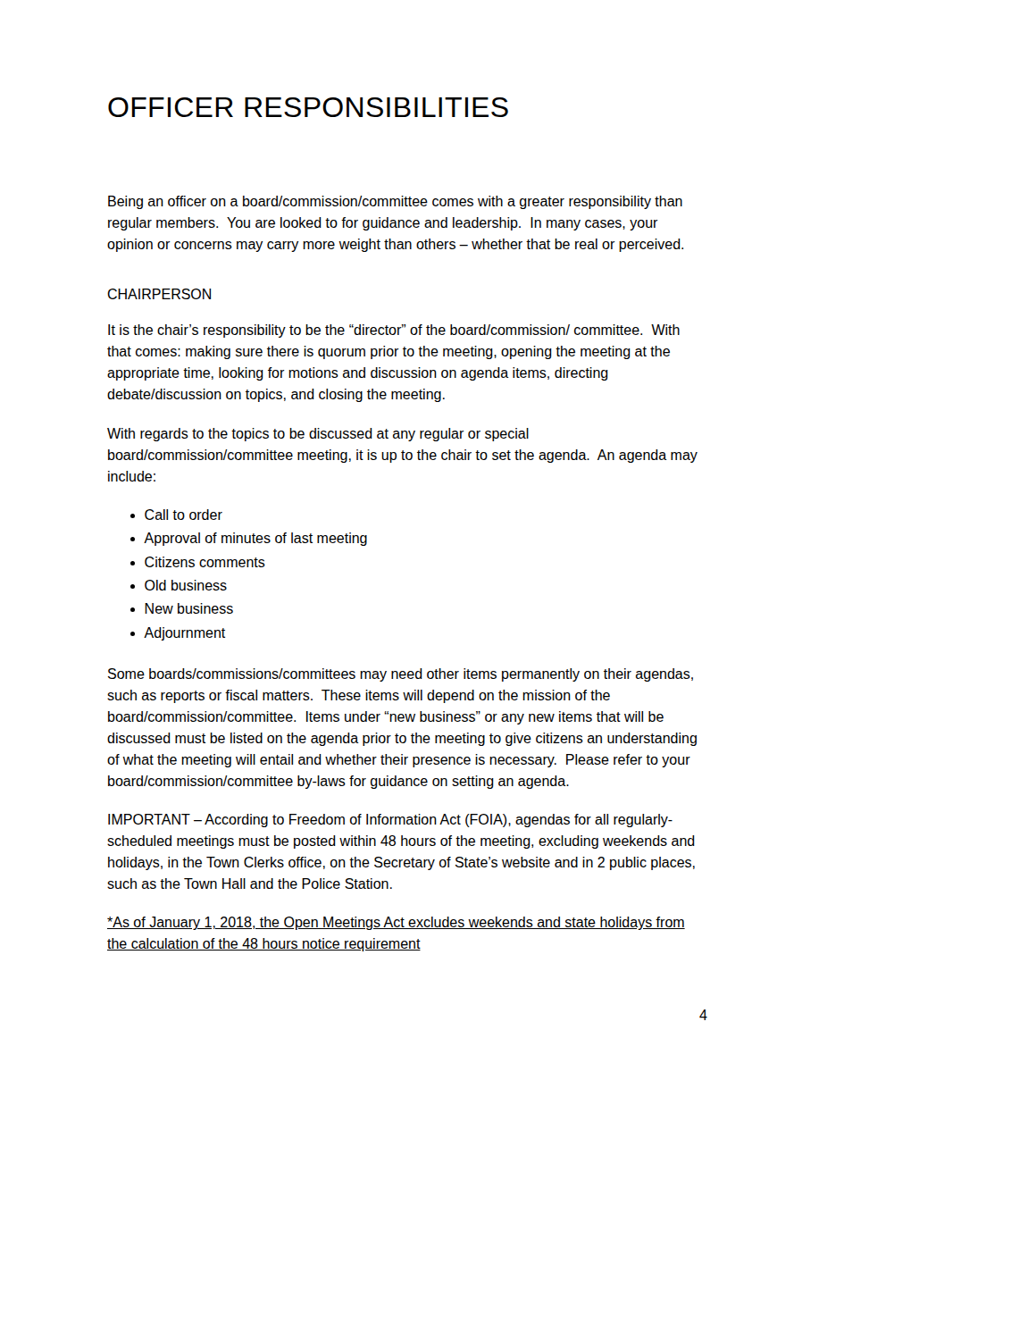OFFICER RESPONSIBILITIES
Being an officer on a board/commission/committee comes with a greater responsibility than regular members. You are looked to for guidance and leadership. In many cases, your opinion or concerns may carry more weight than others – whether that be real or perceived.
CHAIRPERSON
It is the chair’s responsibility to be the “director” of the board/commission/ committee. With that comes: making sure there is quorum prior to the meeting, opening the meeting at the appropriate time, looking for motions and discussion on agenda items, directing debate/discussion on topics, and closing the meeting.
With regards to the topics to be discussed at any regular or special board/commission/committee meeting, it is up to the chair to set the agenda. An agenda may include:
Call to order
Approval of minutes of last meeting
Citizens comments
Old business
New business
Adjournment
Some boards/commissions/committees may need other items permanently on their agendas, such as reports or fiscal matters. These items will depend on the mission of the board/commission/committee. Items under “new business” or any new items that will be discussed must be listed on the agenda prior to the meeting to give citizens an understanding of what the meeting will entail and whether their presence is necessary. Please refer to your board/commission/committee by-laws for guidance on setting an agenda.
IMPORTANT – According to Freedom of Information Act (FOIA), agendas for all regularly-scheduled meetings must be posted within 48 hours of the meeting, excluding weekends and holidays, in the Town Clerks office, on the Secretary of State’s website and in 2 public places, such as the Town Hall and the Police Station.
*As of January 1, 2018, the Open Meetings Act excludes weekends and state holidays from the calculation of the 48 hours notice requirement
4